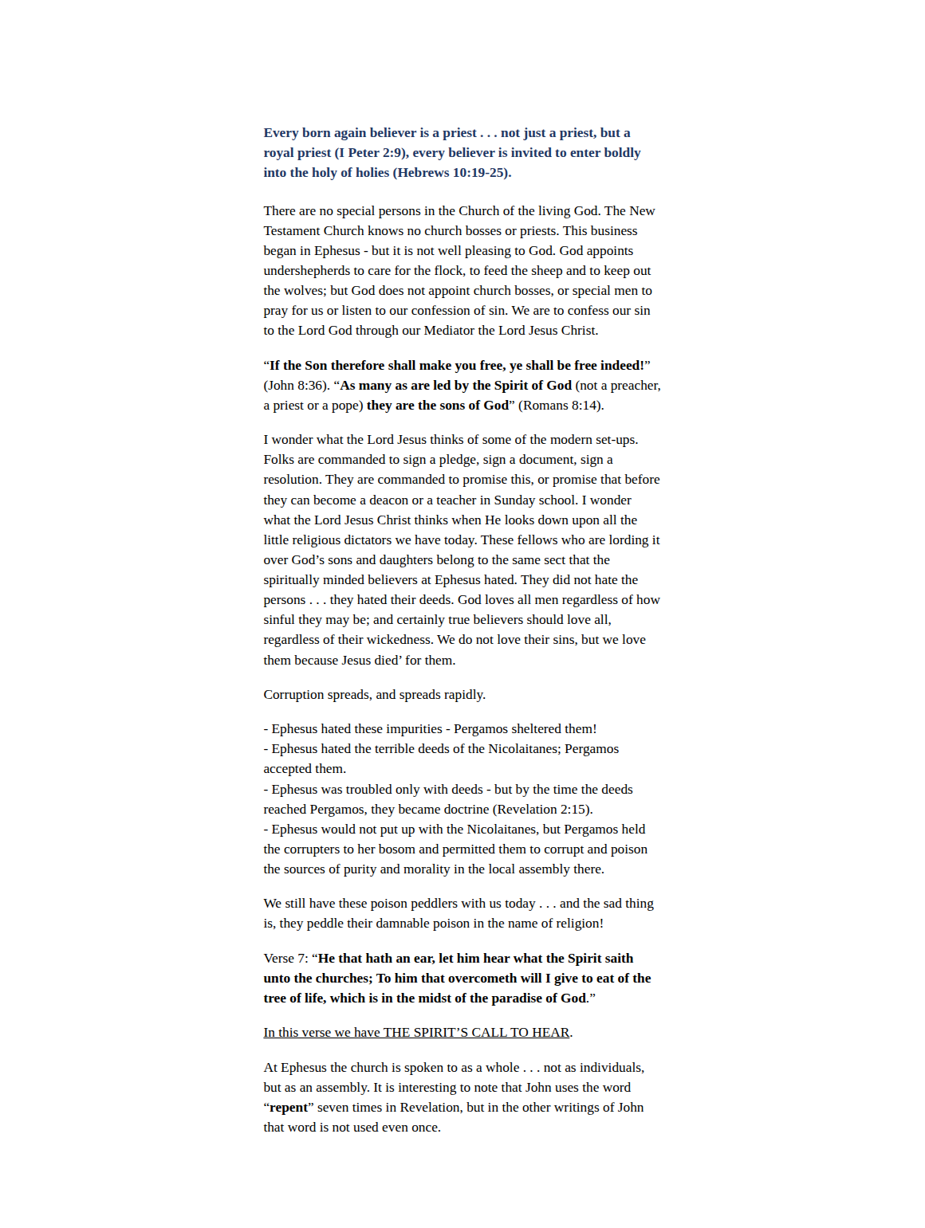Every born again believer is a priest . . . not just a priest, but a royal priest (I Peter 2:9), every believer is invited to enter boldly into the holy of holies (Hebrews 10:19-25).
There are no special persons in the Church of the living God. The New Testament Church knows no church bosses or priests. This business began in Ephesus - but it is not well pleasing to God. God appoints undershepherds to care for the flock, to feed the sheep and to keep out the wolves; but God does not appoint church bosses, or special men to pray for us or listen to our confession of sin. We are to confess our sin to the Lord God through our Mediator the Lord Jesus Christ.
“If the Son therefore shall make you free, ye shall be free indeed!” (John 8:36). “As many as are led by the Spirit of God (not a preacher, a priest or a pope) they are the sons of God” (Romans 8:14).
I wonder what the Lord Jesus thinks of some of the modern set-ups. Folks are commanded to sign a pledge, sign a document, sign a resolution. They are commanded to promise this, or promise that before they can become a deacon or a teacher in Sunday school. I wonder what the Lord Jesus Christ thinks when He looks down upon all the little religious dictators we have today. These fellows who are lording it over God’s sons and daughters belong to the same sect that the spiritually minded believers at Ephesus hated. They did not hate the persons . . . they hated their deeds. God loves all men regardless of how sinful they may be; and certainly true believers should love all, regardless of their wickedness. We do not love their sins, but we love them because Jesus died’ for them.
Corruption spreads, and spreads rapidly.
- Ephesus hated these impurities - Pergamos sheltered them!
- Ephesus hated the terrible deeds of the Nicolaitanes; Pergamos accepted them.
- Ephesus was troubled only with deeds - but by the time the deeds reached Pergamos, they became doctrine (Revelation 2:15).
- Ephesus would not put up with the Nicolaitanes, but Pergamos held the corrupters to her bosom and permitted them to corrupt and poison the sources of purity and morality in the local assembly there.
We still have these poison peddlers with us today . . . and the sad thing is, they peddle their damnable poison in the name of religion!
Verse 7: “He that hath an ear, let him hear what the Spirit saith unto the churches; To him that overcometh will I give to eat of the tree of life, which is in the midst of the paradise of God.”
In this verse we have THE SPIRIT’S CALL TO HEAR.
At Ephesus the church is spoken to as a whole . . . not as individuals, but as an assembly. It is interesting to note that John uses the word “repent” seven times in Revelation, but in the other writings of John that word is not used even once.